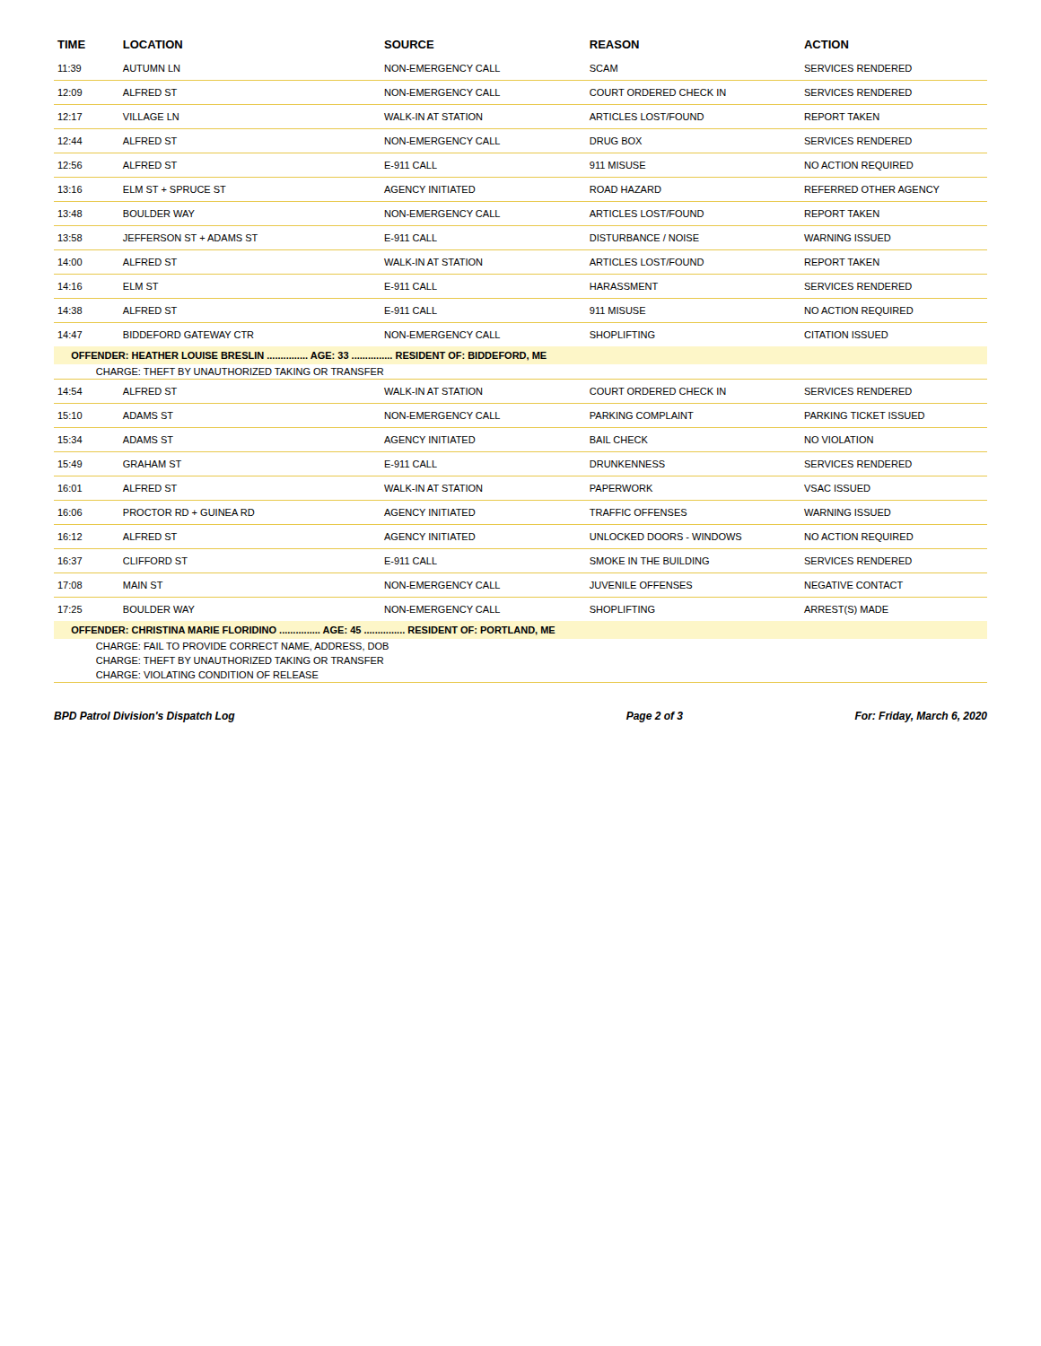| TIME | LOCATION | SOURCE | REASON | ACTION |
| --- | --- | --- | --- | --- |
| 11:39 | AUTUMN LN | NON-EMERGENCY CALL | SCAM | SERVICES RENDERED |
| 12:09 | ALFRED ST | NON-EMERGENCY CALL | COURT ORDERED CHECK IN | SERVICES RENDERED |
| 12:17 | VILLAGE LN | WALK-IN AT STATION | ARTICLES LOST/FOUND | REPORT TAKEN |
| 12:44 | ALFRED ST | NON-EMERGENCY CALL | DRUG BOX | SERVICES RENDERED |
| 12:56 | ALFRED ST | E-911 CALL | 911 MISUSE | NO ACTION REQUIRED |
| 13:16 | ELM ST + SPRUCE ST | AGENCY INITIATED | ROAD HAZARD | REFERRED OTHER AGENCY |
| 13:48 | BOULDER WAY | NON-EMERGENCY CALL | ARTICLES LOST/FOUND | REPORT TAKEN |
| 13:58 | JEFFERSON ST + ADAMS ST | E-911 CALL | DISTURBANCE / NOISE | WARNING ISSUED |
| 14:00 | ALFRED ST | WALK-IN AT STATION | ARTICLES LOST/FOUND | REPORT TAKEN |
| 14:16 | ELM ST | E-911 CALL | HARASSMENT | SERVICES RENDERED |
| 14:38 | ALFRED ST | E-911 CALL | 911 MISUSE | NO ACTION REQUIRED |
| 14:47 | BIDDEFORD GATEWAY CTR | NON-EMERGENCY CALL | SHOPLIFTING | CITATION ISSUED |
| OFFENDER: HEATHER LOUISE BRESLIN ............... AGE: 33 ............... RESIDENT OF: BIDDEFORD, ME |
| CHARGE: THEFT BY UNAUTHORIZED TAKING OR TRANSFER |
| 14:54 | ALFRED ST | WALK-IN AT STATION | COURT ORDERED CHECK IN | SERVICES RENDERED |
| 15:10 | ADAMS ST | NON-EMERGENCY CALL | PARKING COMPLAINT | PARKING TICKET ISSUED |
| 15:34 | ADAMS ST | AGENCY INITIATED | BAIL CHECK | NO VIOLATION |
| 15:49 | GRAHAM ST | E-911 CALL | DRUNKENNESS | SERVICES RENDERED |
| 16:01 | ALFRED ST | WALK-IN AT STATION | PAPERWORK | VSAC ISSUED |
| 16:06 | PROCTOR RD + GUINEA RD | AGENCY INITIATED | TRAFFIC OFFENSES | WARNING ISSUED |
| 16:12 | ALFRED ST | AGENCY INITIATED | UNLOCKED DOORS - WINDOWS | NO ACTION REQUIRED |
| 16:37 | CLIFFORD ST | E-911 CALL | SMOKE IN THE BUILDING | SERVICES RENDERED |
| 17:08 | MAIN ST | NON-EMERGENCY CALL | JUVENILE OFFENSES | NEGATIVE CONTACT |
| 17:25 | BOULDER WAY | NON-EMERGENCY CALL | SHOPLIFTING | ARREST(S) MADE |
| OFFENDER: CHRISTINA MARIE FLORIDINO ............... AGE: 45 ............... RESIDENT OF: PORTLAND, ME |
| CHARGE: FAIL TO PROVIDE CORRECT NAME, ADDRESS, DOB |
| CHARGE: THEFT BY UNAUTHORIZED TAKING OR TRANSFER |
| CHARGE: VIOLATING CONDITION OF RELEASE |
BPD Patrol Division's Dispatch Log
Page 2 of 3
For: Friday, March 6, 2020